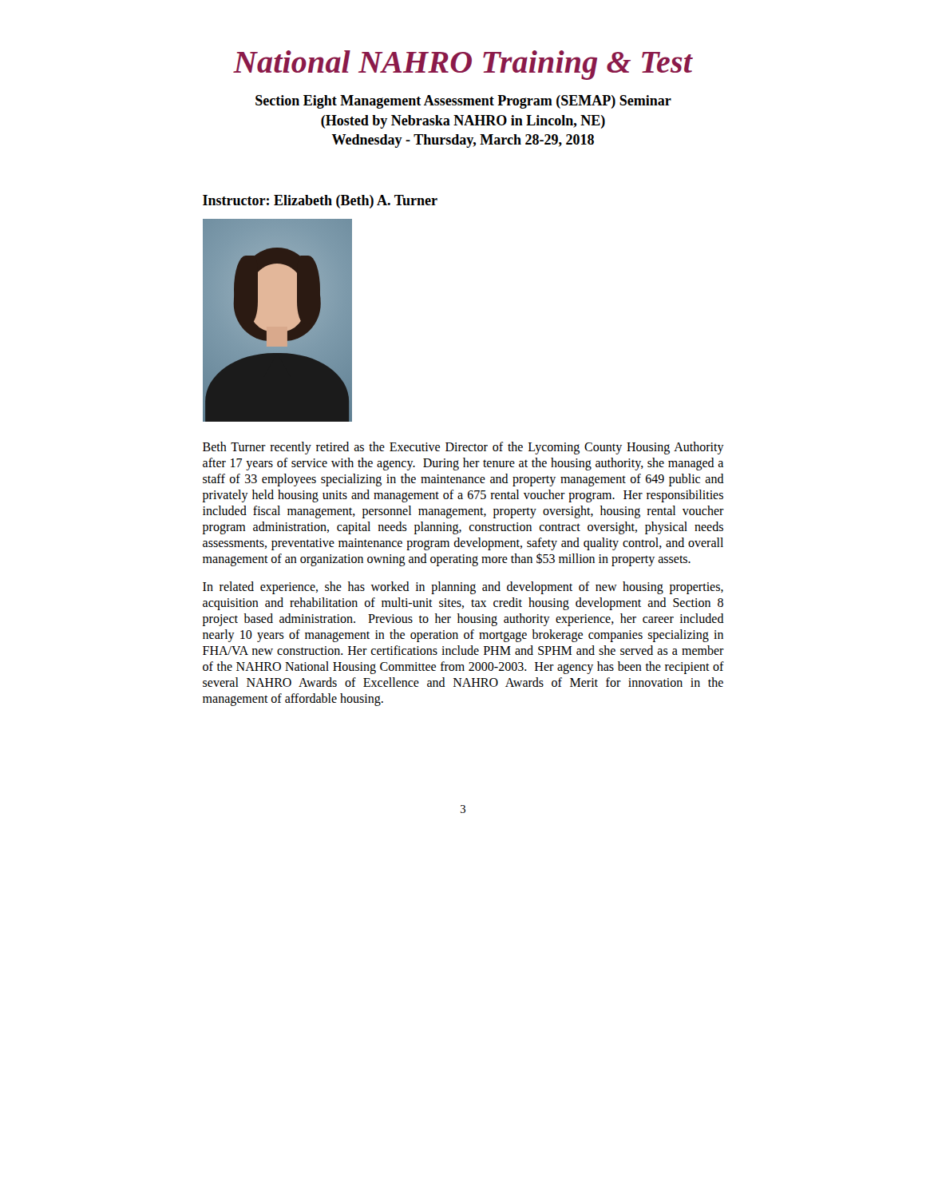National NAHRO Training & Test
Section Eight Management Assessment Program (SEMAP) Seminar
(Hosted by Nebraska NAHRO in Lincoln, NE)
Wednesday - Thursday, March 28-29, 2018
Instructor: Elizabeth (Beth) A. Turner
Beth Turner recently retired as the Executive Director of the Lycoming County Housing Authority after 17 years of service with the agency. During her tenure at the housing authority, she managed a staff of 33 employees specializing in the maintenance and property management of 649 public and privately held housing units and management of a 675 rental voucher program. Her responsibilities included fiscal management, personnel management, property oversight, housing rental voucher program administration, capital needs planning, construction contract oversight, physical needs assessments, preventative maintenance program development, safety and quality control, and overall management of an organization owning and operating more than $53 million in property assets.
In related experience, she has worked in planning and development of new housing properties, acquisition and rehabilitation of multi-unit sites, tax credit housing development and Section 8 project based administration. Previous to her housing authority experience, her career included nearly 10 years of management in the operation of mortgage brokerage companies specializing in FHA/VA new construction. Her certifications include PHM and SPHM and she served as a member of the NAHRO National Housing Committee from 2000-2003. Her agency has been the recipient of several NAHRO Awards of Excellence and NAHRO Awards of Merit for innovation in the management of affordable housing.
3